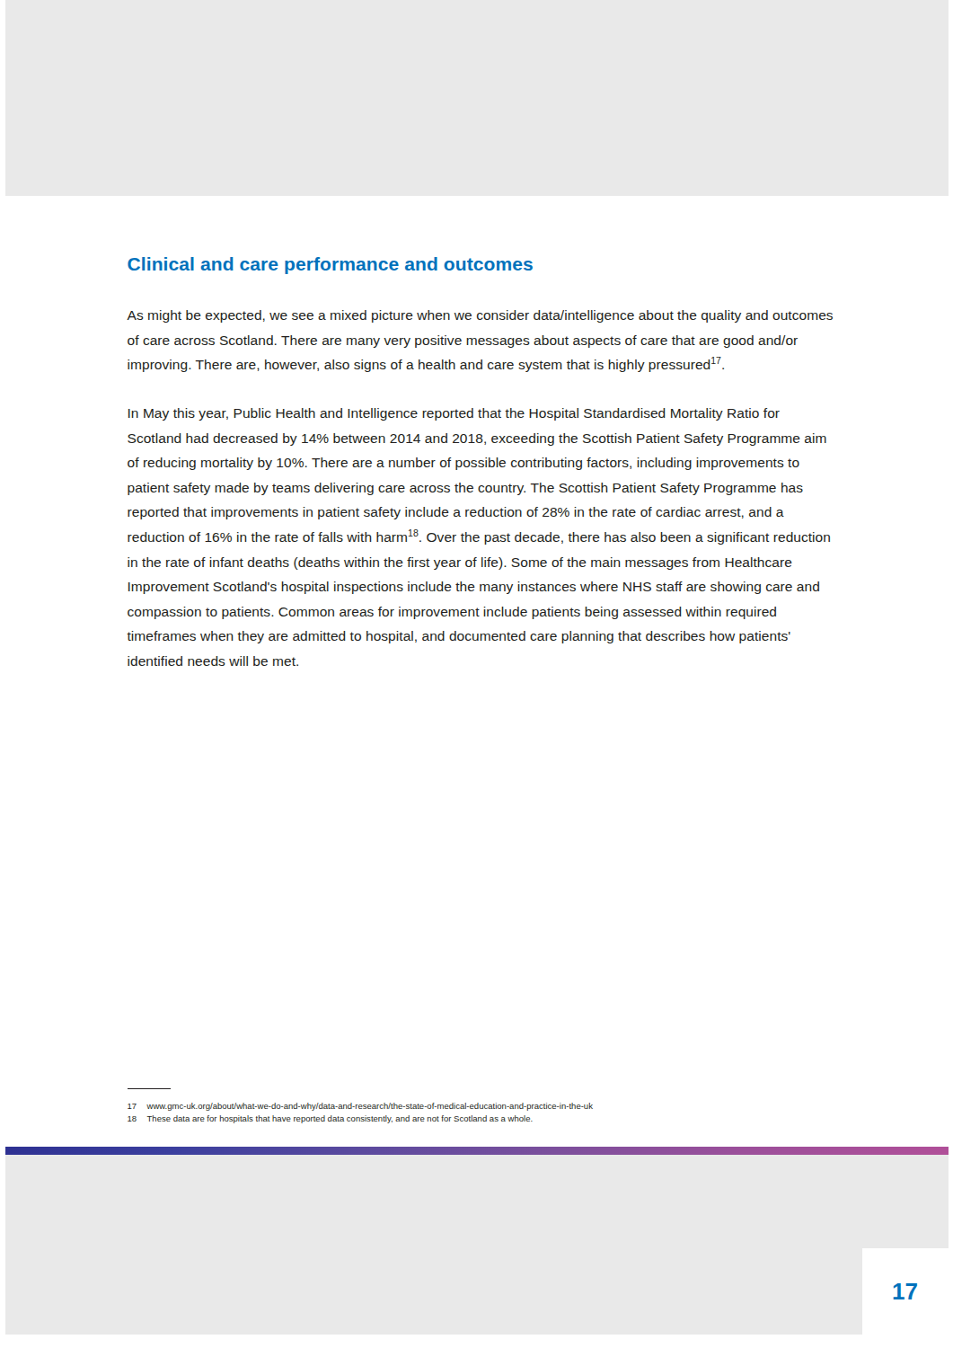Clinical and care performance and outcomes
As might be expected, we see a mixed picture when we consider data/intelligence about the quality and outcomes of care across Scotland. There are many very positive messages about aspects of care that are good and/or improving. There are, however, also signs of a health and care system that is highly pressured17.
In May this year, Public Health and Intelligence reported that the Hospital Standardised Mortality Ratio for Scotland had decreased by 14% between 2014 and 2018, exceeding the Scottish Patient Safety Programme aim of reducing mortality by 10%. There are a number of possible contributing factors, including improvements to patient safety made by teams delivering care across the country. The Scottish Patient Safety Programme has reported that improvements in patient safety include a reduction of 28% in the rate of cardiac arrest, and a reduction of 16% in the rate of falls with harm18. Over the past decade, there has also been a significant reduction in the rate of infant deaths (deaths within the first year of life). Some of the main messages from Healthcare Improvement Scotland's hospital inspections include the many instances where NHS staff are showing care and compassion to patients. Common areas for improvement include patients being assessed within required timeframes when they are admitted to hospital, and documented care planning that describes how patients' identified needs will be met.
17 www.gmc-uk.org/about/what-we-do-and-why/data-and-research/the-state-of-medical-education-and-practice-in-the-uk
18 These data are for hospitals that have reported data consistently, and are not for Scotland as a whole.
17